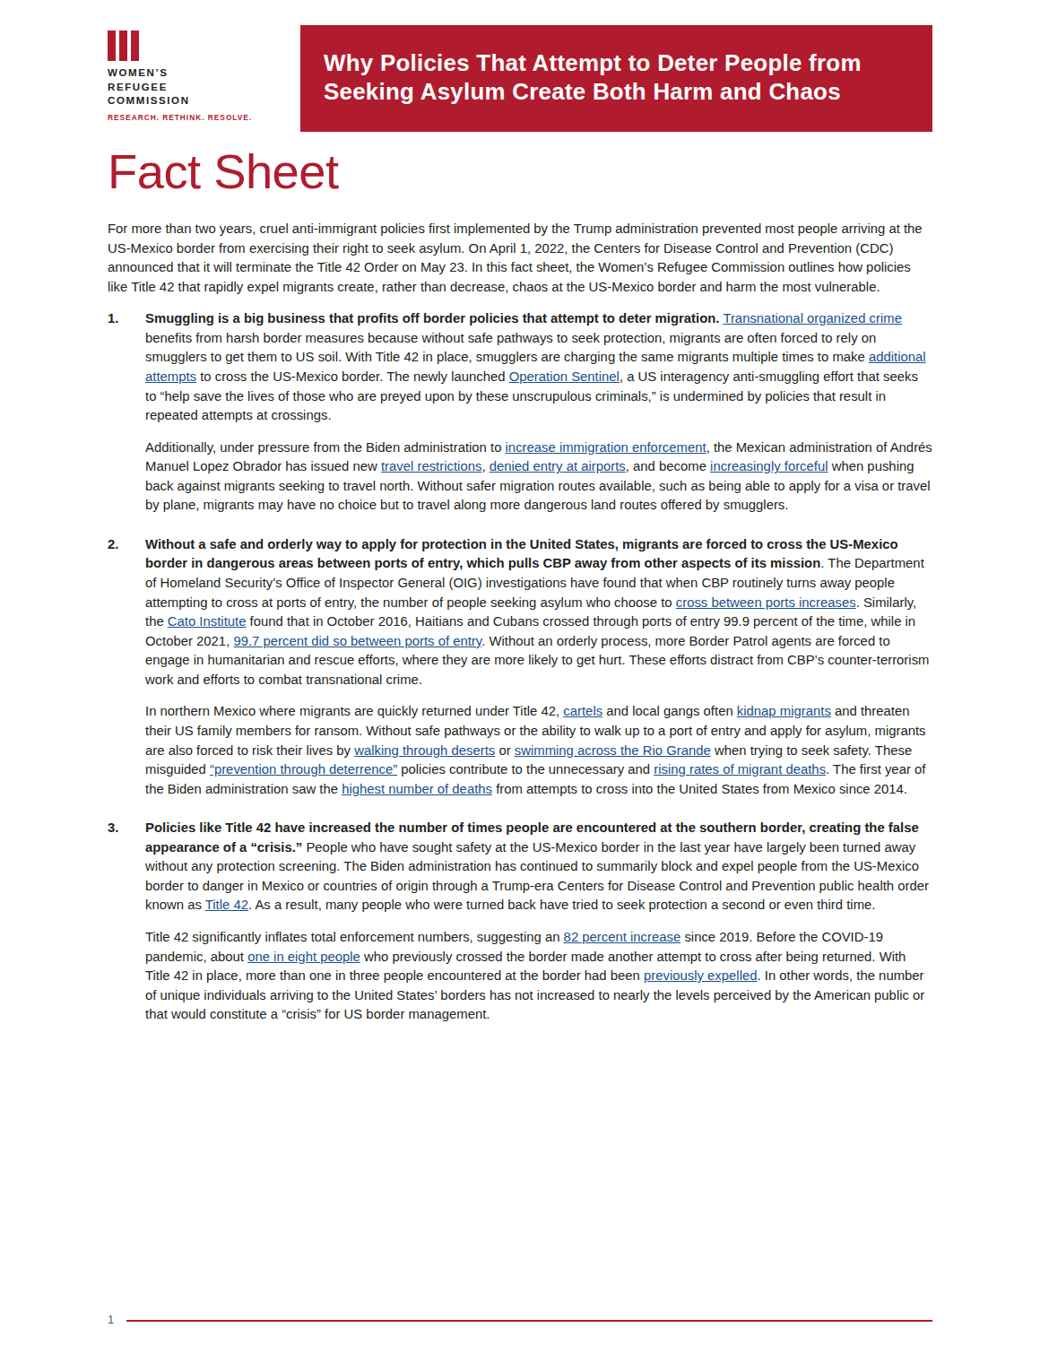Women’s
Refugee
Commission
Research. Rethink. Resolve.
Why Policies That Attempt to Deter People from Seeking Asylum Create Both Harm and Chaos
Fact Sheet
For more than two years, cruel anti-immigrant policies first implemented by the Trump administration prevented most people arriving at the US-Mexico border from exercising their right to seek asylum. On April 1, 2022, the Centers for Disease Control and Prevention (CDC) announced that it will terminate the Title 42 Order on May 23. In this fact sheet, the Women’s Refugee Commission outlines how policies like Title 42 that rapidly expel migrants create, rather than decrease, chaos at the US-Mexico border and harm the most vulnerable.
Smuggling is a big business that profits off border policies that attempt to deter migration. Transnational organized crime benefits from harsh border measures because without safe pathways to seek protection, migrants are often forced to rely on smugglers to get them to US soil. With Title 42 in place, smugglers are charging the same migrants multiple times to make additional attempts to cross the US-Mexico border. The newly launched Operation Sentinel, a US interagency anti-smuggling effort that seeks to “help save the lives of those who are preyed upon by these unscrupulous criminals,” is undermined by policies that result in repeated attempts at crossings.
Additionally, under pressure from the Biden administration to increase immigration enforcement, the Mexican administration of Andrés Manuel Lopez Obrador has issued new travel restrictions, denied entry at airports, and become increasingly forceful when pushing back against migrants seeking to travel north. Without safer migration routes available, such as being able to apply for a visa or travel by plane, migrants may have no choice but to travel along more dangerous land routes offered by smugglers.
Without a safe and orderly way to apply for protection in the United States, migrants are forced to cross the US-Mexico border in dangerous areas between ports of entry, which pulls CBP away from other aspects of its mission. The Department of Homeland Security’s Office of Inspector General (OIG) investigations have found that when CBP routinely turns away people attempting to cross at ports of entry, the number of people seeking asylum who choose to cross between ports increases. Similarly, the Cato Institute found that in October 2016, Haitians and Cubans crossed through ports of entry 99.9 percent of the time, while in October 2021, 99.7 percent did so between ports of entry. Without an orderly process, more Border Patrol agents are forced to engage in humanitarian and rescue efforts, where they are more likely to get hurt. These efforts distract from CBP’s counter-terrorism work and efforts to combat transnational crime.
In northern Mexico where migrants are quickly returned under Title 42, cartels and local gangs often kidnap migrants and threaten their US family members for ransom. Without safe pathways or the ability to walk up to a port of entry and apply for asylum, migrants are also forced to risk their lives by walking through deserts or swimming across the Rio Grande when trying to seek safety. These misguided “prevention through deterrence” policies contribute to the unnecessary and rising rates of migrant deaths. The first year of the Biden administration saw the highest number of deaths from attempts to cross into the United States from Mexico since 2014.
Policies like Title 42 have increased the number of times people are encountered at the southern border, creating the false appearance of a “crisis.” People who have sought safety at the US-Mexico border in the last year have largely been turned away without any protection screening. The Biden administration has continued to summarily block and expel people from the US-Mexico border to danger in Mexico or countries of origin through a Trump-era Centers for Disease Control and Prevention public health order known as Title 42. As a result, many people who were turned back have tried to seek protection a second or even third time.
Title 42 significantly inflates total enforcement numbers, suggesting an 82 percent increase since 2019. Before the COVID-19 pandemic, about one in eight people who previously crossed the border made another attempt to cross after being returned. With Title 42 in place, more than one in three people encountered at the border had been previously expelled. In other words, the number of unique individuals arriving to the United States’ borders has not increased to nearly the levels perceived by the American public or that would constitute a “crisis” for US border management.
1